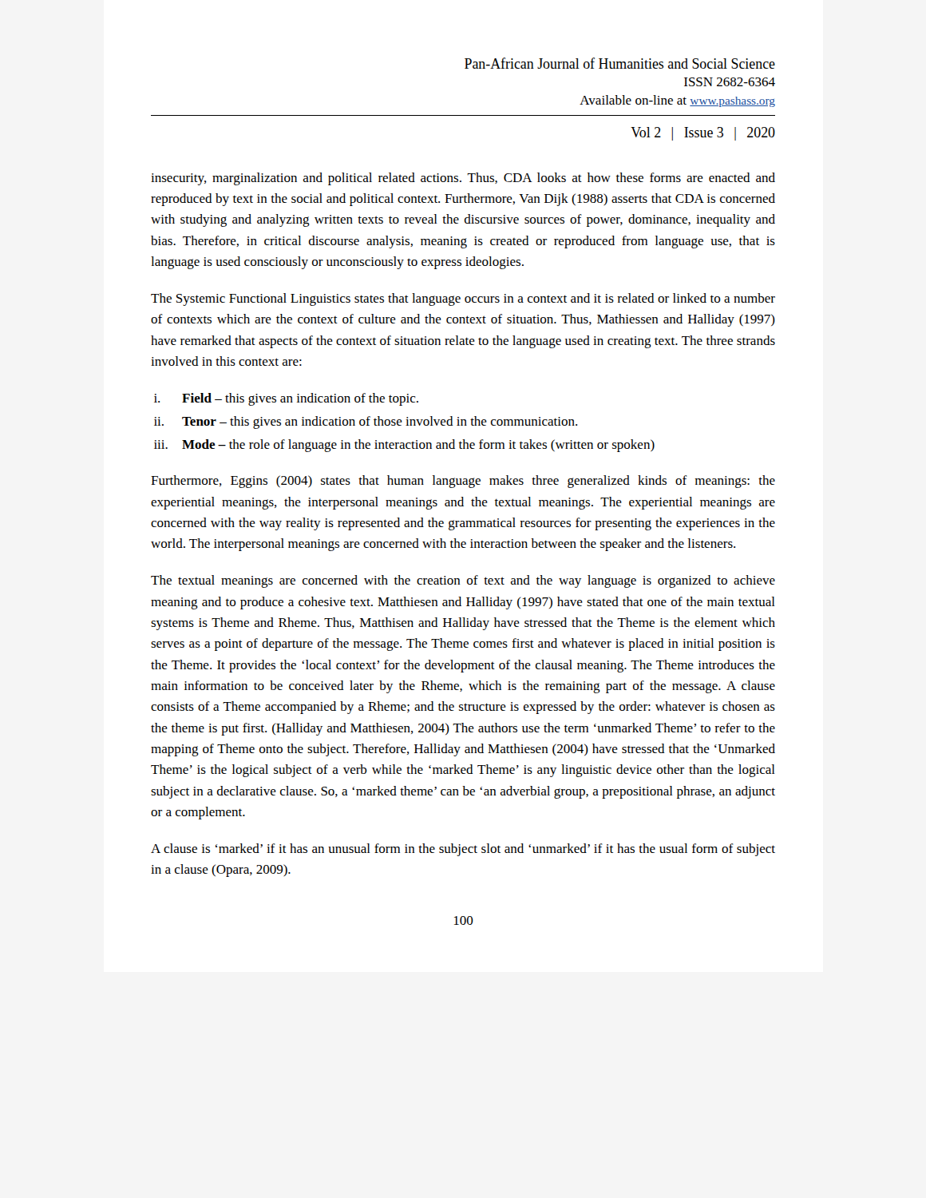Pan-African Journal of Humanities and Social Science
ISSN 2682-6364
Available on-line at www.pashass.org
Vol 2 | Issue 3 | 2020
insecurity, marginalization and political related actions. Thus, CDA looks at how these forms are enacted and reproduced by text in the social and political context. Furthermore, Van Dijk (1988) asserts that CDA is concerned with studying and analyzing written texts to reveal the discursive sources of power, dominance, inequality and bias. Therefore, in critical discourse analysis, meaning is created or reproduced from language use, that is language is used consciously or unconsciously to express ideologies.
The Systemic Functional Linguistics states that language occurs in a context and it is related or linked to a number of contexts which are the context of culture and the context of situation. Thus, Mathiessen and Halliday (1997) have remarked that aspects of the context of situation relate to the language used in creating text. The three strands involved in this context are:
i. Field – this gives an indication of the topic.
ii. Tenor – this gives an indication of those involved in the communication.
iii. Mode – the role of language in the interaction and the form it takes (written or spoken)
Furthermore, Eggins (2004) states that human language makes three generalized kinds of meanings: the experiential meanings, the interpersonal meanings and the textual meanings. The experiential meanings are concerned with the way reality is represented and the grammatical resources for presenting the experiences in the world. The interpersonal meanings are concerned with the interaction between the speaker and the listeners.
The textual meanings are concerned with the creation of text and the way language is organized to achieve meaning and to produce a cohesive text. Matthiesen and Halliday (1997) have stated that one of the main textual systems is Theme and Rheme. Thus, Matthisen and Halliday have stressed that the Theme is the element which serves as a point of departure of the message. The Theme comes first and whatever is placed in initial position is the Theme. It provides the ‘local context’ for the development of the clausal meaning. The Theme introduces the main information to be conceived later by the Rheme, which is the remaining part of the message. A clause consists of a Theme accompanied by a Rheme; and the structure is expressed by the order: whatever is chosen as the theme is put first. (Halliday and Matthiesen, 2004) The authors use the term ‘unmarked Theme’ to refer to the mapping of Theme onto the subject. Therefore, Halliday and Matthiesen (2004) have stressed that the ‘Unmarked Theme’ is the logical subject of a verb while the ‘marked Theme’ is any linguistic device other than the logical subject in a declarative clause. So, a ‘marked theme’ can be ‘an adverbial group, a prepositional phrase, an adjunct or a complement.
A clause is ‘marked’ if it has an unusual form in the subject slot and ‘unmarked’ if it has the usual form of subject in a clause (Opara, 2009).
100